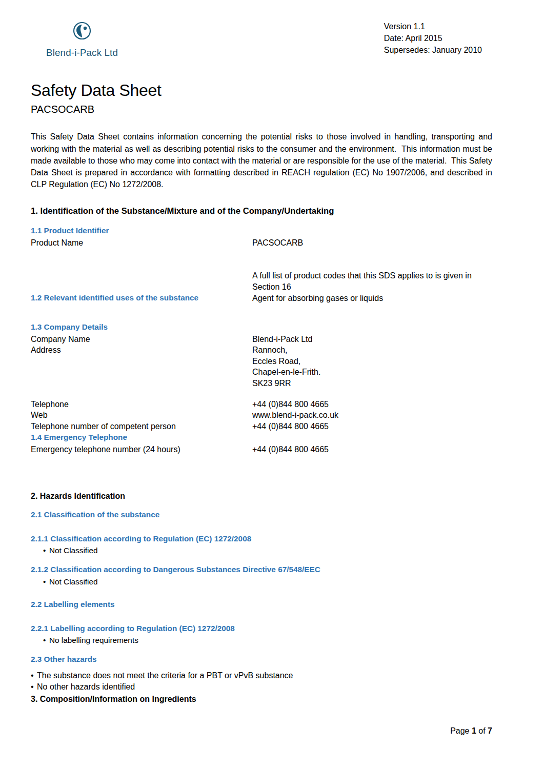Blend-i-Pack Ltd
Version 1.1
Date: April 2015
Supersedes: January 2010
Safety Data Sheet
PACSOCARB
This Safety Data Sheet contains information concerning the potential risks to those involved in handling, transporting and working with the material as well as describing potential risks to the consumer and the environment. This information must be made available to those who may come into contact with the material or are responsible for the use of the material. This Safety Data Sheet is prepared in accordance with formatting described in REACH regulation (EC) No 1907/2006, and described in CLP Regulation (EC) No 1272/2008.
1. Identification of the Substance/Mixture and of the Company/Undertaking
1.1 Product Identifier
| Product Name | PACSOCARB |
| | A full list of product codes that this SDS applies to is given in Section 16 |
| 1.2 Relevant identified uses of the substance | Agent for absorbing gases or liquids |
1.3 Company Details
| Company Name Address | Blend-i-Pack Ltd Rannoch, Eccles Road, Chapel-en-le-Frith. SK23 9RR |
| Telephone Web Telephone number of competent person | +44 (0)844 800 4665 www.blend-i-pack.co.uk +44 (0)844 800 4665 |
| 1.4 Emergency Telephone | |
| Emergency telephone number (24 hours) | +44 (0)844 800 4665 |
2. Hazards Identification
2.1 Classification of the substance
2.1.1 Classification according to Regulation (EC) 1272/2008
Not Classified
2.1.2 Classification according to Dangerous Substances Directive 67/548/EEC
Not Classified
2.2 Labelling elements
2.2.1 Labelling according to Regulation (EC) 1272/2008
No labelling requirements
2.3 Other hazards
The substance does not meet the criteria for a PBT or vPvB substance
No other hazards identified
3. Composition/Information on Ingredients
Page 1 of 7